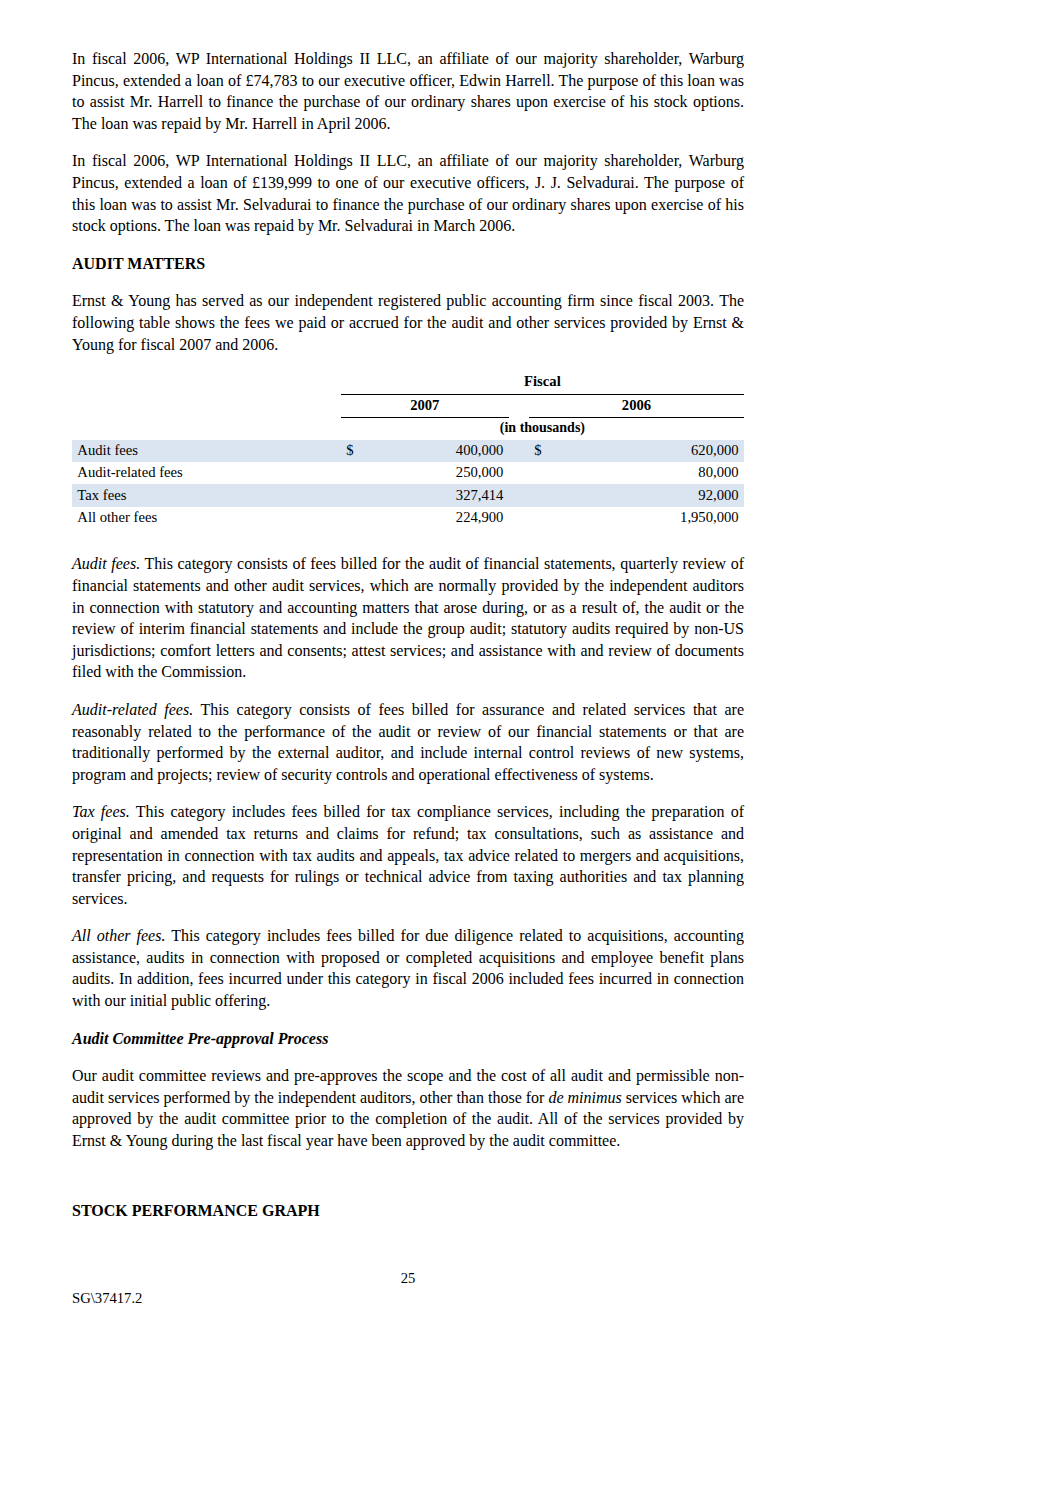In fiscal 2006, WP International Holdings II LLC, an affiliate of our majority shareholder, Warburg Pincus, extended a loan of £74,783 to our executive officer, Edwin Harrell. The purpose of this loan was to assist Mr. Harrell to finance the purchase of our ordinary shares upon exercise of his stock options. The loan was repaid by Mr. Harrell in April 2006.
In fiscal 2006, WP International Holdings II LLC, an affiliate of our majority shareholder, Warburg Pincus, extended a loan of £139,999 to one of our executive officers, J. J. Selvadurai. The purpose of this loan was to assist Mr. Selvadurai to finance the purchase of our ordinary shares upon exercise of his stock options. The loan was repaid by Mr. Selvadurai in March 2006.
AUDIT MATTERS
Ernst & Young has served as our independent registered public accounting firm since fiscal 2003. The following table shows the fees we paid or accrued for the audit and other services provided by Ernst & Young for fiscal 2007 and 2006.
| | Fiscal |
| | 2007 | | 2006 |
| | (in thousands) |
| Audit fees | $ | 400,000 | | $ | 620,000 |
| Audit-related fees | | 250,000 | | | 80,000 |
| Tax fees | | 327,414 | | | 92,000 |
| All other fees | | 224,900 | | | 1,950,000 |
Audit fees. This category consists of fees billed for the audit of financial statements, quarterly review of financial statements and other audit services, which are normally provided by the independent auditors in connection with statutory and accounting matters that arose during, or as a result of, the audit or the review of interim financial statements and include the group audit; statutory audits required by non-US jurisdictions; comfort letters and consents; attest services; and assistance with and review of documents filed with the Commission.
Audit-related fees. This category consists of fees billed for assurance and related services that are reasonably related to the performance of the audit or review of our financial statements or that are traditionally performed by the external auditor, and include internal control reviews of new systems, program and projects; review of security controls and operational effectiveness of systems.
Tax fees. This category includes fees billed for tax compliance services, including the preparation of original and amended tax returns and claims for refund; tax consultations, such as assistance and representation in connection with tax audits and appeals, tax advice related to mergers and acquisitions, transfer pricing, and requests for rulings or technical advice from taxing authorities and tax planning services.
All other fees. This category includes fees billed for due diligence related to acquisitions, accounting assistance, audits in connection with proposed or completed acquisitions and employee benefit plans audits. In addition, fees incurred under this category in fiscal 2006 included fees incurred in connection with our initial public offering.
Audit Committee Pre-approval Process
Our audit committee reviews and pre-approves the scope and the cost of all audit and permissible non-audit services performed by the independent auditors, other than those for de minimus services which are approved by the audit committee prior to the completion of the audit. All of the services provided by Ernst & Young during the last fiscal year have been approved by the audit committee.
STOCK PERFORMANCE GRAPH
25
SG\37417.2